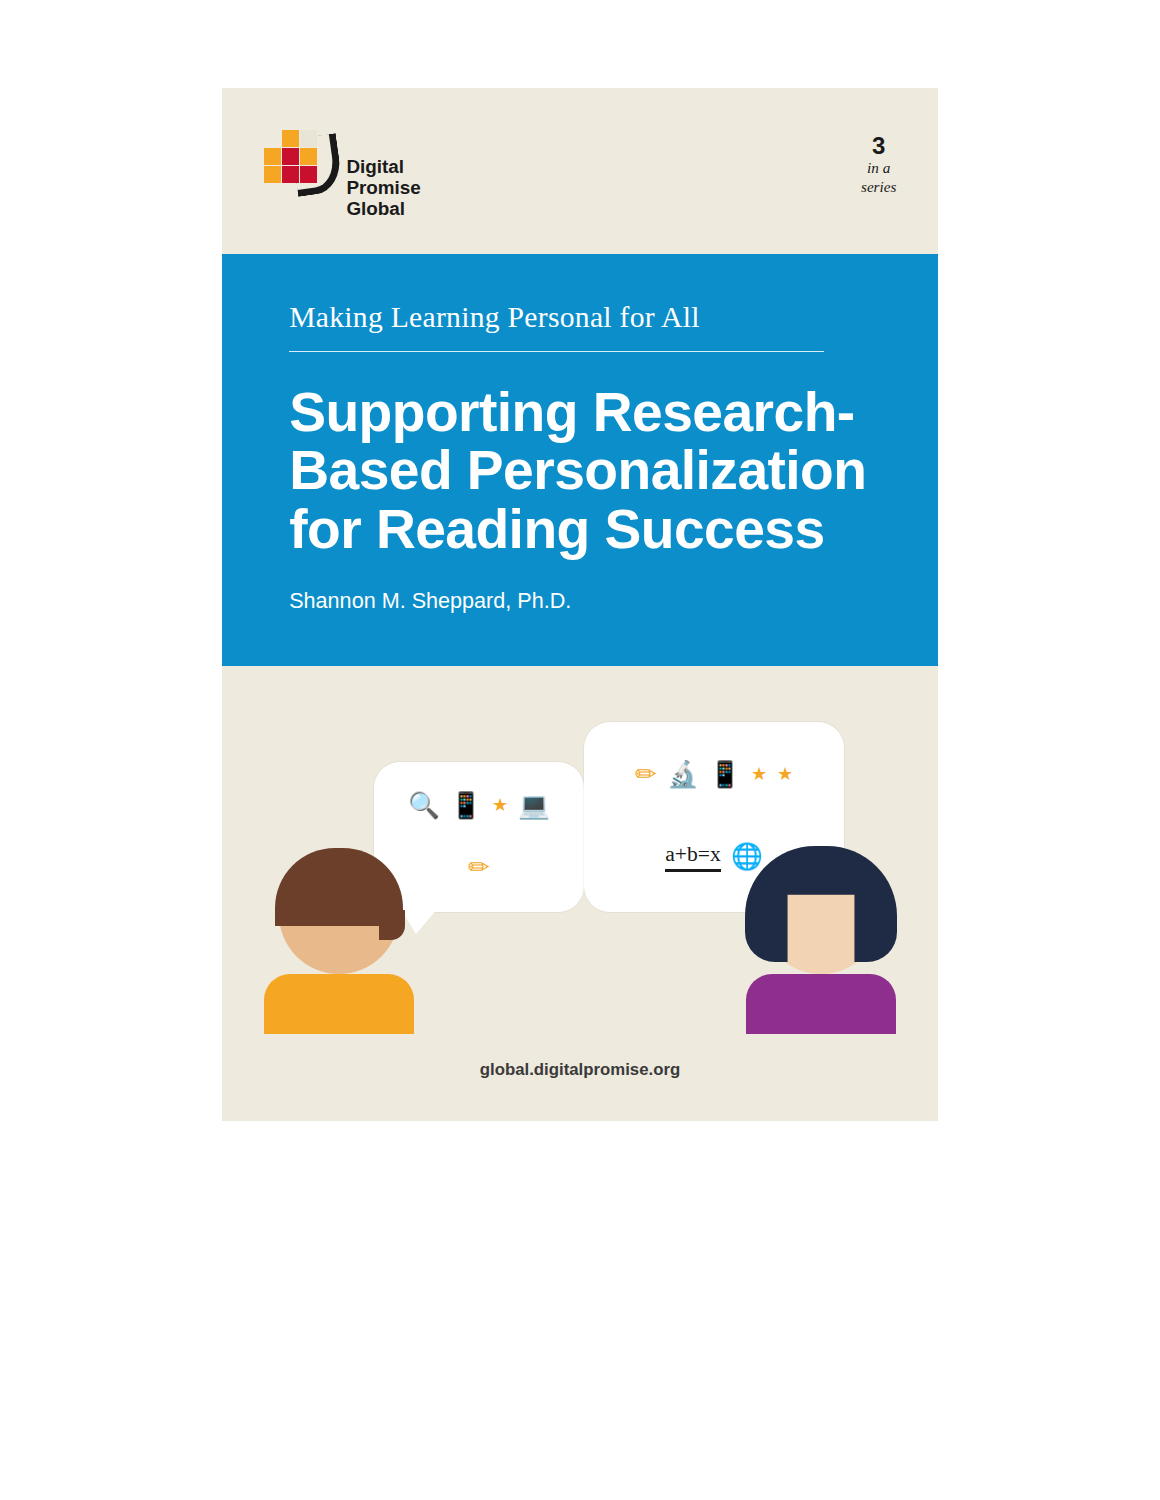Digital
Promise
Global
3
in a
series
Making Learning Personal for All
Supporting Research-Based Personalization for Reading Success
Shannon M. Sheppard, Ph.D.
🔍 📱 ★ 💻 ✏
✏ 🔬 📱 ★ ★ a+b=x 🌐
global.digitalpromise.org